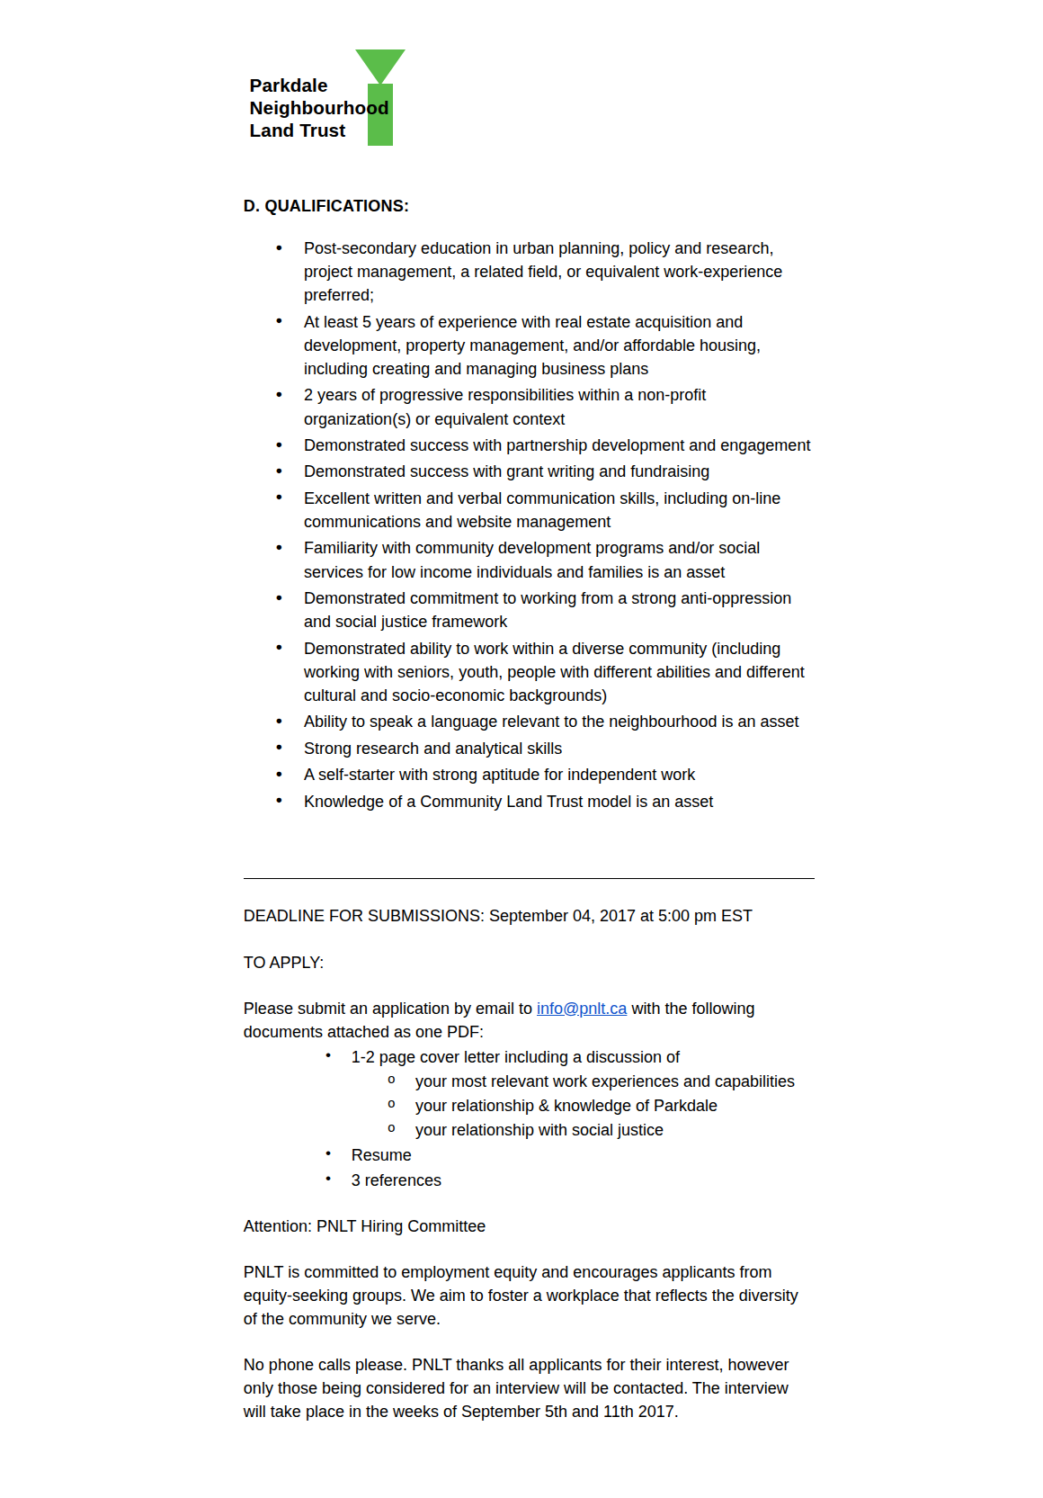Parkdale
Neighbourhood
Land Trust
D. QUALIFICATIONS:
Post-secondary education in urban planning, policy and research, project management, a related field, or equivalent work-experience preferred;
At least 5 years of experience with real estate acquisition and development, property management, and/or affordable housing, including creating and managing business plans
2 years of progressive responsibilities within a non-profit organization(s) or equivalent context
Demonstrated success with partnership development and engagement
Demonstrated success with grant writing and fundraising
Excellent written and verbal communication skills, including on-line communications and website management
Familiarity with community development programs and/or social services for low income individuals and families is an asset
Demonstrated commitment to working from a strong anti-oppression and social justice framework
Demonstrated ability to work within a diverse community (including working with seniors, youth, people with different abilities and different cultural and socio-economic backgrounds)
Ability to speak a language relevant to the neighbourhood is an asset
Strong research and analytical skills
A self-starter with strong aptitude for independent work
Knowledge of a Community Land Trust model is an asset
DEADLINE FOR SUBMISSIONS: September 04, 2017 at 5:00 pm EST
TO APPLY:
Please submit an application by email to info@pnlt.ca with the following documents attached as one PDF:
1-2 page cover letter including a discussion of
your most relevant work experiences and capabilities
your relationship & knowledge of Parkdale
your relationship with social justice
Resume
3 references
Attention: PNLT Hiring Committee
PNLT is committed to employment equity and encourages applicants from equity-seeking groups. We aim to foster a workplace that reflects the diversity of the community we serve.
No phone calls please. PNLT thanks all applicants for their interest, however only those being considered for an interview will be contacted. The interview will take place in the weeks of September 5th and 11th 2017.